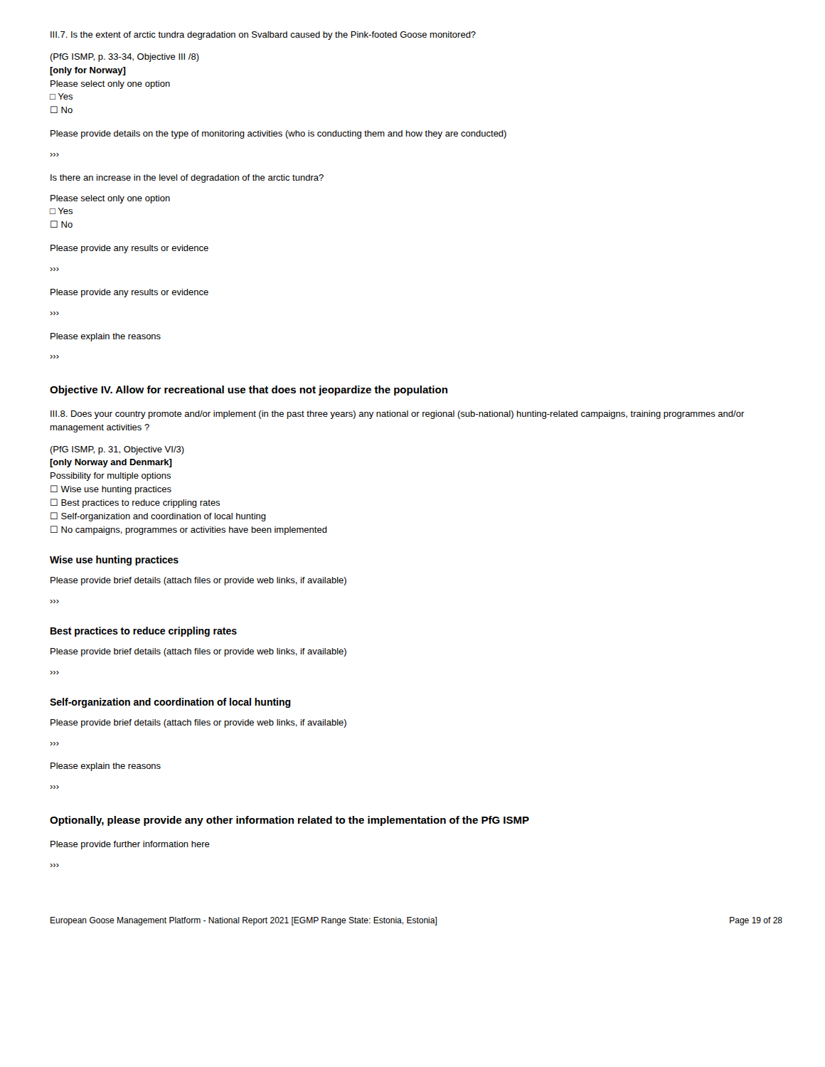III.7. Is the extent of arctic tundra degradation on Svalbard caused by the Pink-footed Goose monitored?
(PfG ISMP, p. 33-34, Objective III /8)
[only for Norway]
Please select only one option
□ Yes
☐ No
Please provide details on the type of monitoring activities (who is conducting them and how they are conducted)
›››
Is there an increase in the level of degradation of the arctic tundra?
Please select only one option
□ Yes
☐ No
Please provide any results or evidence
›››
Please provide any results or evidence
›››
Please explain the reasons
›››
Objective IV. Allow for recreational use that does not jeopardize the population
III.8. Does your country promote and/or implement (in the past three years) any national or regional (sub-national) hunting-related campaigns, training programmes and/or management activities ?
(PfG ISMP, p. 31, Objective VI/3)
[only Norway and Denmark]
Possibility for multiple options
☐ Wise use hunting practices
☐ Best practices to reduce crippling rates
☐ Self-organization and coordination of local hunting
☐ No campaigns, programmes or activities have been implemented
Wise use hunting practices
Please provide brief details (attach files or provide web links, if available)
›››
Best practices to reduce crippling rates
Please provide brief details (attach files or provide web links, if available)
›››
Self-organization and coordination of local hunting
Please provide brief details (attach files or provide web links, if available)
›››
Please explain the reasons
›››
Optionally, please provide any other information related to the implementation of the PfG ISMP
Please provide further information here
›››
European Goose Management Platform - National Report 2021 [EGMP Range State: Estonia, Estonia]
Page 19 of 28